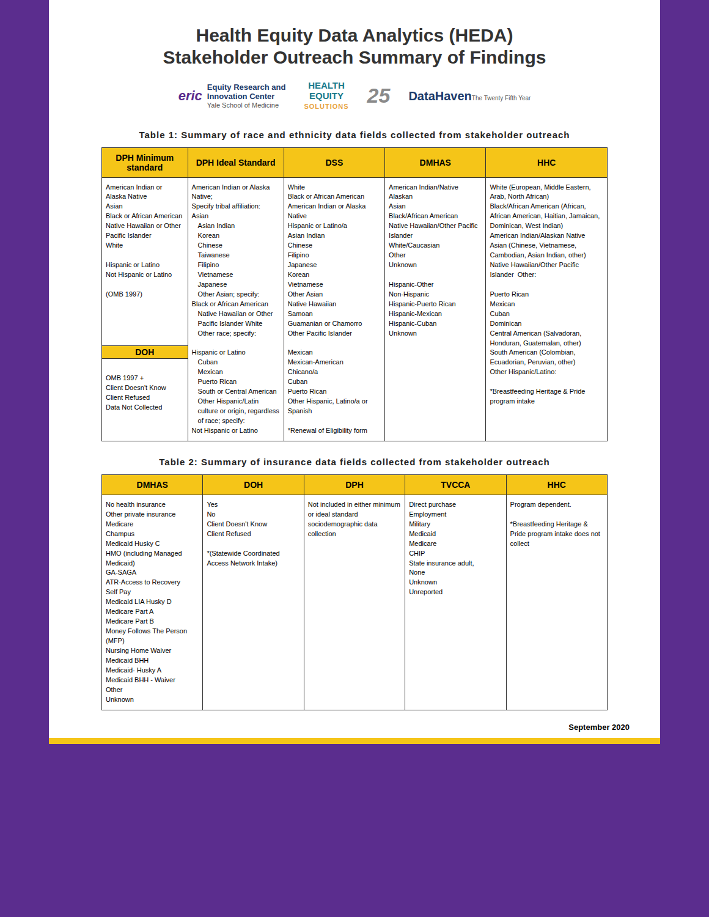Health Equity Data Analytics (HEDA)
Stakeholder Outreach Summary of Findings
eric Equity Research and
Innovation CenterYale School of Medicine
HEALTH
EQUITY
SOLUTIONS
25
DataHaven The Twenty Fifth Year
Table 1: Summary of race and ethnicity data fields collected from stakeholder outreach
| DPH Minimum standard | DPH Ideal Standard | DSS | DMHAS | HHC |
| --- | --- | --- | --- | --- |
| American Indian or Alaska Native Asian Black or African American Native Hawaiian or Other Pacific Islander White Hispanic or Latino Not Hispanic or Latino (OMB 1997) | American Indian or Alaska Native; Specify tribal affiliation: Asian Asian Indian Korean Chinese Taiwanese Filipino Vietnamese Japanese Other Asian; specify: Black or African American Native Hawaiian or Other Pacific Islander White Other race; specify: Hispanic or Latino Cuban Mexican Puerto Rican South or Central American Other Hispanic/Latin culture or origin, regardless of race; specify: Not Hispanic or Latino | White Black or African American American Indian or Alaska Native Hispanic or Latino/a Asian Indian Chinese Filipino Japanese Korean Vietnamese Other Asian Native Hawaiian Samoan Guamanian or Chamorro Other Pacific Islander Mexican Mexican-American Chicano/a Cuban Puerto Rican Other Hispanic, Latino/a or Spanish *Renewal of Eligibility form | American Indian/Native Alaskan Asian Black/African American Native Hawaiian/Other Pacific Islander White/Caucasian Other Unknown Hispanic-Other Non-Hispanic Hispanic-Puerto Rican Hispanic-Mexican Hispanic-Cuban Unknown | White (European, Middle Eastern, Arab, North African) Black/African American (African, African American, Haitian, Jamaican, Dominican, West Indian) American Indian/Alaskan Native Asian (Chinese, Vietnamese, Cambodian, Asian Indian, other) Native Hawaiian/Other Pacific Islander Other: Puerto Rican Mexican Cuban Dominican Central American (Salvadoran, Honduran, Guatemalan, other) South American (Colombian, Ecuadorian, Peruvian, other) Other Hispanic/Latino: *Breastfeeding Heritage & Pride program intake |
| DOH OMB 1997 + Client Doesn't Know Client Refused Data Not Collected |
Table 2: Summary of insurance data fields collected from stakeholder outreach
| DMHAS | DOH | DPH | TVCCA | HHC |
| --- | --- | --- | --- | --- |
| No health insurance Other private insurance Medicare Champus Medicaid Husky C HMO (including Managed Medicaid) GA-SAGA ATR-Access to Recovery Self Pay Medicaid LIA Husky D Medicare Part A Medicare Part B Money Follows The Person (MFP) Nursing Home Waiver Medicaid BHH Medicaid- Husky A Medicaid BHH - Waiver Other Unknown | Yes No Client Doesn't Know Client Refused *(Statewide Coordinated Access Network Intake) | Not included in either minimum or ideal standard sociodemographic data collection | Direct purchase Employment Military Medicaid Medicare CHIP State insurance adult, None Unknown Unreported | Program dependent. *Breastfeeding Heritage & Pride program intake does not collect |
September 2020